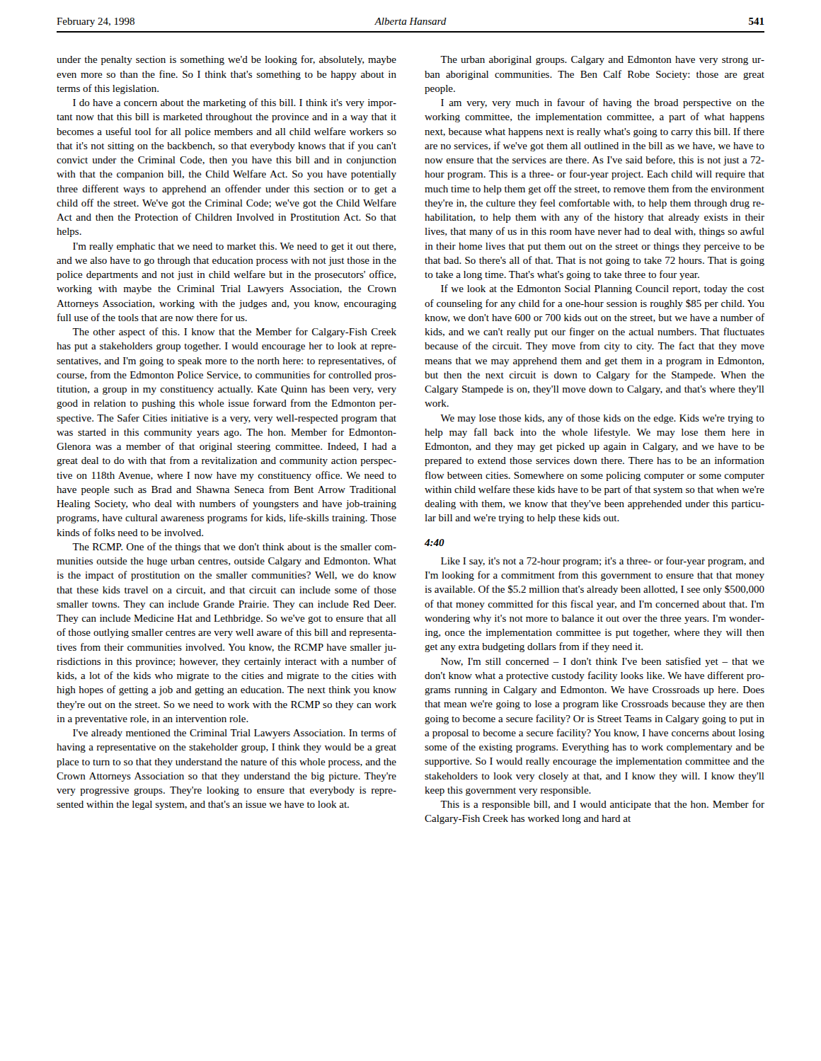February 24, 1998 Alberta Hansard 541
under the penalty section is something we'd be looking for, absolutely, maybe even more so than the fine. So I think that's something to be happy about in terms of this legislation.
I do have a concern about the marketing of this bill. I think it's very important now that this bill is marketed throughout the province and in a way that it becomes a useful tool for all police members and all child welfare workers so that it's not sitting on the backbench, so that everybody knows that if you can't convict under the Criminal Code, then you have this bill and in conjunction with that the companion bill, the Child Welfare Act. So you have potentially three different ways to apprehend an offender under this section or to get a child off the street. We've got the Criminal Code; we've got the Child Welfare Act and then the Protection of Children Involved in Prostitution Act. So that helps.
I'm really emphatic that we need to market this. We need to get it out there, and we also have to go through that education process with not just those in the police departments and not just in child welfare but in the prosecutors' office, working with maybe the Criminal Trial Lawyers Association, the Crown Attorneys Association, working with the judges and, you know, encouraging full use of the tools that are now there for us.
The other aspect of this. I know that the Member for Calgary-Fish Creek has put a stakeholders group together. I would encourage her to look at representatives, and I'm going to speak more to the north here: to representatives, of course, from the Edmonton Police Service, to communities for controlled prostitution, a group in my constituency actually. Kate Quinn has been very, very good in relation to pushing this whole issue forward from the Edmonton perspective. The Safer Cities initiative is a very, very well-respected program that was started in this community years ago. The hon. Member for Edmonton-Glenora was a member of that original steering committee. Indeed, I had a great deal to do with that from a revitalization and community action perspective on 118th Avenue, where I now have my constituency office. We need to have people such as Brad and Shawna Seneca from Bent Arrow Traditional Healing Society, who deal with numbers of youngsters and have job-training programs, have cultural awareness programs for kids, life-skills training. Those kinds of folks need to be involved.
The RCMP. One of the things that we don't think about is the smaller communities outside the huge urban centres, outside Calgary and Edmonton. What is the impact of prostitution on the smaller communities? Well, we do know that these kids travel on a circuit, and that circuit can include some of those smaller towns. They can include Grande Prairie. They can include Red Deer. They can include Medicine Hat and Lethbridge. So we've got to ensure that all of those outlying smaller centres are very well aware of this bill and representatives from their communities involved. You know, the RCMP have smaller jurisdictions in this province; however, they certainly interact with a number of kids, a lot of the kids who migrate to the cities and migrate to the cities with high hopes of getting a job and getting an education. The next think you know they're out on the street. So we need to work with the RCMP so they can work in a preventative role, in an intervention role.
I've already mentioned the Criminal Trial Lawyers Association. In terms of having a representative on the stakeholder group, I think they would be a great place to turn to so that they understand the nature of this whole process, and the Crown Attorneys Association so that they understand the big picture. They're very progressive groups. They're looking to ensure that everybody is represented within the legal system, and that's an issue we have to look at.
The urban aboriginal groups. Calgary and Edmonton have very strong urban aboriginal communities. The Ben Calf Robe Society: those are great people.
I am very, very much in favour of having the broad perspective on the working committee, the implementation committee, a part of what happens next, because what happens next is really what's going to carry this bill. If there are no services, if we've got them all outlined in the bill as we have, we have to now ensure that the services are there. As I've said before, this is not just a 72-hour program. This is a three- or four-year project. Each child will require that much time to help them get off the street, to remove them from the environment they're in, the culture they feel comfortable with, to help them through drug rehabilitation, to help them with any of the history that already exists in their lives, that many of us in this room have never had to deal with, things so awful in their home lives that put them out on the street or things they perceive to be that bad. So there's all of that. That is not going to take 72 hours. That is going to take a long time. That's what's going to take three to four year.
If we look at the Edmonton Social Planning Council report, today the cost of counseling for any child for a one-hour session is roughly $85 per child. You know, we don't have 600 or 700 kids out on the street, but we have a number of kids, and we can't really put our finger on the actual numbers. That fluctuates because of the circuit. They move from city to city. The fact that they move means that we may apprehend them and get them in a program in Edmonton, but then the next circuit is down to Calgary for the Stampede. When the Calgary Stampede is on, they'll move down to Calgary, and that's where they'll work.
We may lose those kids, any of those kids on the edge. Kids we're trying to help may fall back into the whole lifestyle. We may lose them here in Edmonton, and they may get picked up again in Calgary, and we have to be prepared to extend those services down there. There has to be an information flow between cities. Somewhere on some policing computer or some computer within child welfare these kids have to be part of that system so that when we're dealing with them, we know that they've been apprehended under this particular bill and we're trying to help these kids out.
4:40
Like I say, it's not a 72-hour program; it's a three- or four-year program, and I'm looking for a commitment from this government to ensure that that money is available. Of the $5.2 million that's already been allotted, I see only $500,000 of that money committed for this fiscal year, and I'm concerned about that. I'm wondering why it's not more to balance it out over the three years. I'm wondering, once the implementation committee is put together, where they will then get any extra budgeting dollars from if they need it.
Now, I'm still concerned – I don't think I've been satisfied yet – that we don't know what a protective custody facility looks like. We have different programs running in Calgary and Edmonton. We have Crossroads up here. Does that mean we're going to lose a program like Crossroads because they are then going to become a secure facility? Or is Street Teams in Calgary going to put in a proposal to become a secure facility? You know, I have concerns about losing some of the existing programs. Everything has to work complementary and be supportive. So I would really encourage the implementation committee and the stakeholders to look very closely at that, and I know they will. I know they'll keep this government very responsible.
This is a responsible bill, and I would anticipate that the hon. Member for Calgary-Fish Creek has worked long and hard at